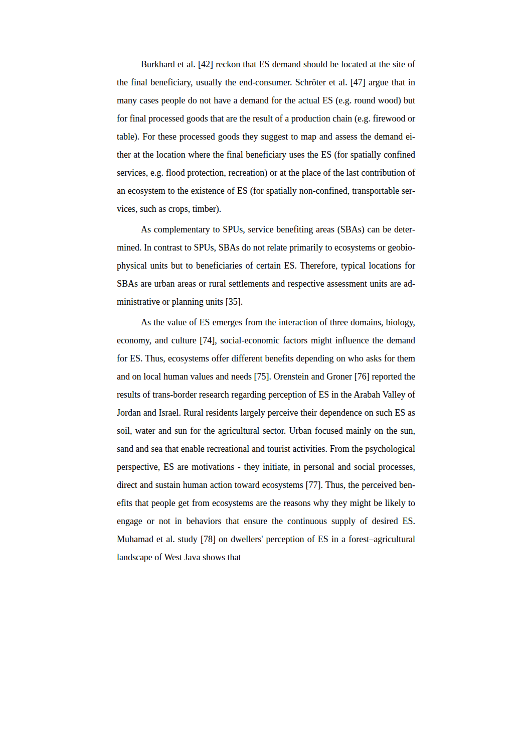Burkhard et al. [42] reckon that ES demand should be located at the site of the final beneficiary, usually the end-consumer. Schröter et al. [47] argue that in many cases people do not have a demand for the actual ES (e.g. round wood) but for final processed goods that are the result of a production chain (e.g. firewood or table). For these processed goods they suggest to map and assess the demand either at the location where the final beneficiary uses the ES (for spatially confined services, e.g. flood protection, recreation) or at the place of the last contribution of an ecosystem to the existence of ES (for spatially non-confined, transportable services, such as crops, timber).
As complementary to SPUs, service benefiting areas (SBAs) can be determined. In contrast to SPUs, SBAs do not relate primarily to ecosystems or geobiophysical units but to beneficiaries of certain ES. Therefore, typical locations for SBAs are urban areas or rural settlements and respective assessment units are administrative or planning units [35].
As the value of ES emerges from the interaction of three domains, biology, economy, and culture [74], social-economic factors might influence the demand for ES. Thus, ecosystems offer different benefits depending on who asks for them and on local human values and needs [75]. Orenstein and Groner [76] reported the results of trans-border research regarding perception of ES in the Arabah Valley of Jordan and Israel. Rural residents largely perceive their dependence on such ES as soil, water and sun for the agricultural sector. Urban focused mainly on the sun, sand and sea that enable recreational and tourist activities. From the psychological perspective, ES are motivations - they initiate, in personal and social processes, direct and sustain human action toward ecosystems [77]. Thus, the perceived benefits that people get from ecosystems are the reasons why they might be likely to engage or not in behaviors that ensure the continuous supply of desired ES. Muhamad et al. study [78] on dwellers' perception of ES in a forest–agricultural landscape of West Java shows that